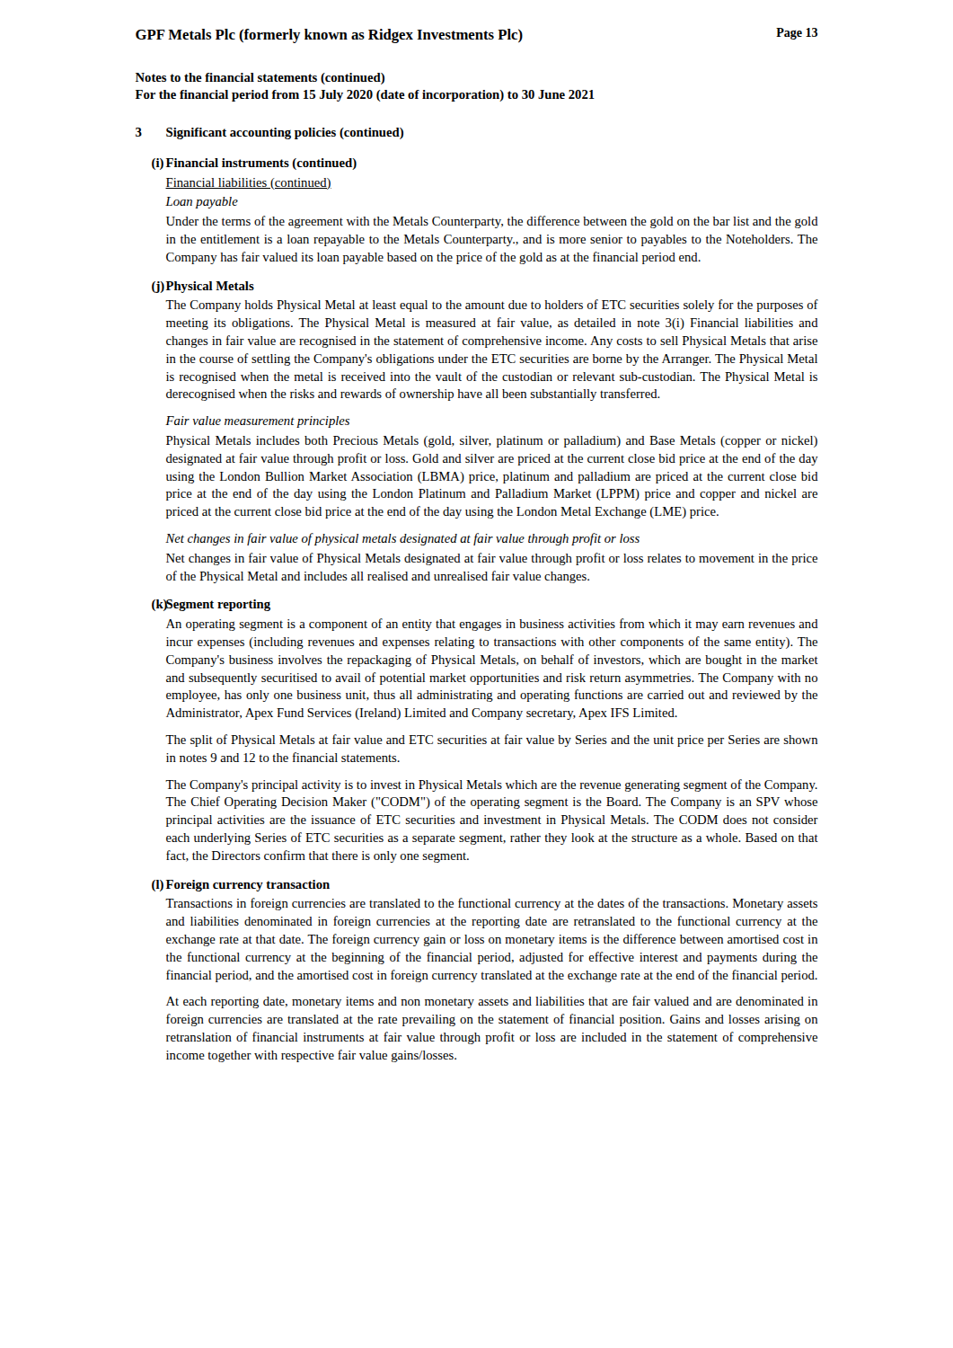Page 13
GPF Metals Plc (formerly known as Ridgex Investments Plc)
Notes to the financial statements (continued)
For the financial period from 15 July 2020 (date of incorporation) to 30 June 2021
3
Significant accounting policies (continued)
(i)
Financial instruments (continued)
Financial liabilities (continued)
Loan payable
Under the terms of the agreement with the Metals Counterparty, the difference between the gold on the bar list and the gold in the entitlement is a loan repayable to the Metals Counterparty., and is more senior to payables to the Noteholders. The Company has fair valued its loan payable based on the price of the gold as at the financial period end.
(j)
Physical Metals
The Company holds Physical Metal at least equal to the amount due to holders of ETC securities solely for the purposes of meeting its obligations. The Physical Metal is measured at fair value, as detailed in note 3(i) Financial liabilities and changes in fair value are recognised in the statement of comprehensive income. Any costs to sell Physical Metals that arise in the course of settling the Company's obligations under the ETC securities are borne by the Arranger. The Physical Metal is recognised when the metal is received into the vault of the custodian or relevant sub-custodian. The Physical Metal is derecognised when the risks and rewards of ownership have all been substantially transferred.
Fair value measurement principles
Physical Metals includes both Precious Metals (gold, silver, platinum or palladium) and Base Metals (copper or nickel) designated at fair value through profit or loss. Gold and silver are priced at the current close bid price at the end of the day using the London Bullion Market Association (LBMA) price, platinum and palladium are priced at the current close bid price at the end of the day using the London Platinum and Palladium Market (LPPM) price and copper and nickel are priced at the current close bid price at the end of the day using the London Metal Exchange (LME) price.
Net changes in fair value of physical metals designated at fair value through profit or loss
Net changes in fair value of Physical Metals designated at fair value through profit or loss relates to movement in the price of the Physical Metal and includes all realised and unrealised fair value changes.
(k)
Segment reporting
An operating segment is a component of an entity that engages in business activities from which it may earn revenues and incur expenses (including revenues and expenses relating to transactions with other components of the same entity). The Company's business involves the repackaging of Physical Metals, on behalf of investors, which are bought in the market and subsequently securitised to avail of potential market opportunities and risk return asymmetries. The Company with no employee, has only one business unit, thus all administrating and operating functions are carried out and reviewed by the Administrator, Apex Fund Services (Ireland) Limited and Company secretary, Apex IFS Limited.
The split of Physical Metals at fair value and ETC securities at fair value by Series and the unit price per Series are shown in notes 9 and 12 to the financial statements.
The Company's principal activity is to invest in Physical Metals which are the revenue generating segment of the Company. The Chief Operating Decision Maker ("CODM") of the operating segment is the Board. The Company is an SPV whose principal activities are the issuance of ETC securities and investment in Physical Metals. The CODM does not consider each underlying Series of ETC securities as a separate segment, rather they look at the structure as a whole. Based on that fact, the Directors confirm that there is only one segment.
(l)
Foreign currency transaction
Transactions in foreign currencies are translated to the functional currency at the dates of the transactions. Monetary assets and liabilities denominated in foreign currencies at the reporting date are retranslated to the functional currency at the exchange rate at that date. The foreign currency gain or loss on monetary items is the difference between amortised cost in the functional currency at the beginning of the financial period, adjusted for effective interest and payments during the financial period, and the amortised cost in foreign currency translated at the exchange rate at the end of the financial period.
At each reporting date, monetary items and non monetary assets and liabilities that are fair valued and are denominated in foreign currencies are translated at the rate prevailing on the statement of financial position. Gains and losses arising on retranslation of financial instruments at fair value through profit or loss are included in the statement of comprehensive income together with respective fair value gains/losses.